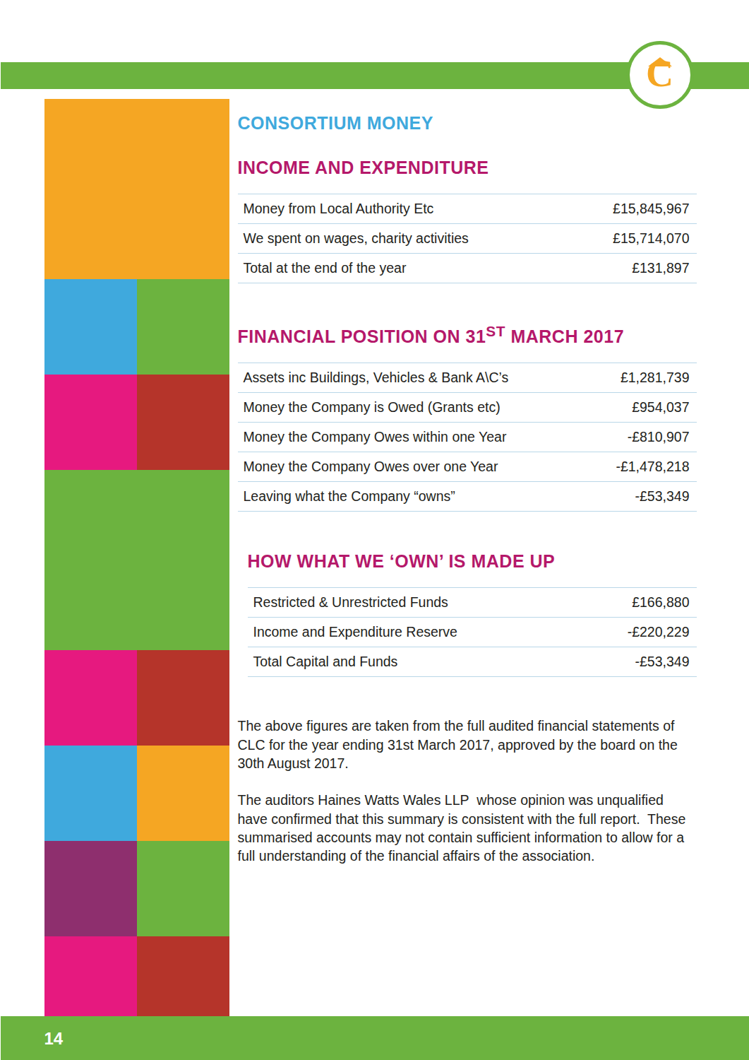C
Consortium Money
Income and Expenditure
| Money from Local Authority Etc | £15,845,967 |
| We spent on wages, charity activities | £15,714,070 |
| Total at the end of the year | £131,897 |
Financial Position on 31st March 2017
| Assets inc Buildings, Vehicles & Bank A\C’s | £1,281,739 |
| Money the Company is Owed (Grants etc) | £954,037 |
| Money the Company Owes within one Year | -£810,907 |
| Money the Company Owes over one Year | -£1,478,218 |
| Leaving what the Company “owns” | -£53,349 |
How what we ‘own’ is made up
| Restricted & Unrestricted Funds | £166,880 |
| Income and Expenditure Reserve | -£220,229 |
| Total Capital and Funds | -£53,349 |
The above figures are taken from the full audited financial statements of CLC for the year ending 31st March 2017, approved by the board on the 30th August 2017.
The auditors Haines Watts Wales LLP whose opinion was unqualified have confirmed that this summary is consistent with the full report. These summarised accounts may not contain sufficient information to allow for a full understanding of the financial affairs of the association.
14